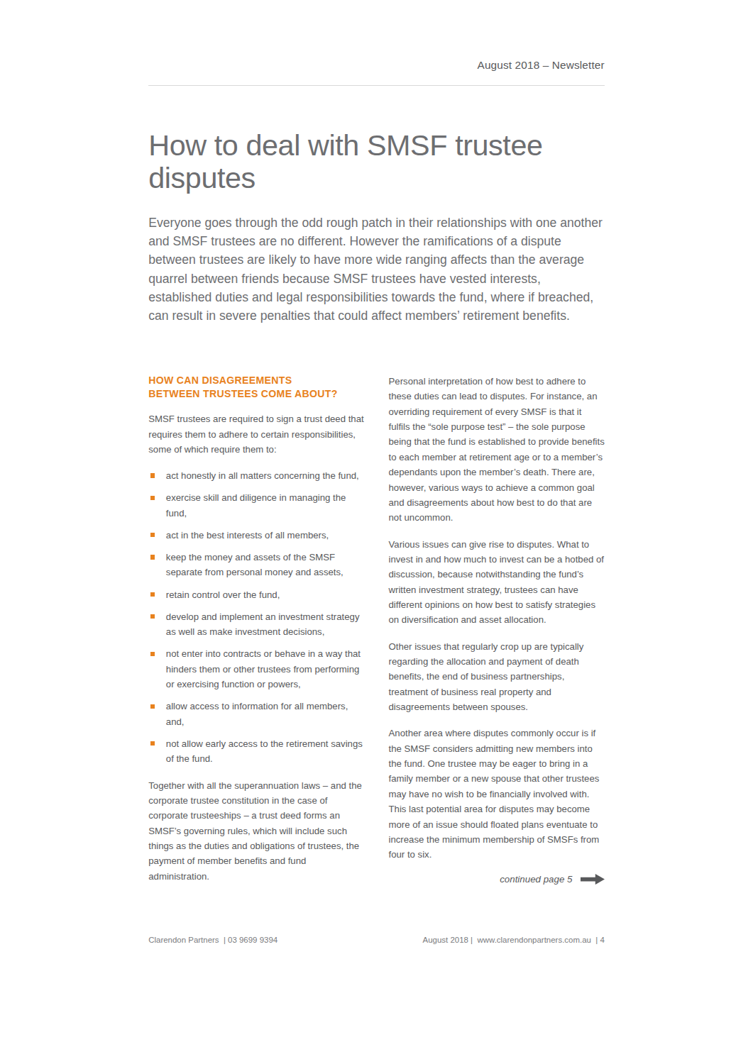August 2018 – Newsletter
How to deal with SMSF trustee disputes
Everyone goes through the odd rough patch in their relationships with one another and SMSF trustees are no different. However the ramifications of a dispute between trustees are likely to have more wide ranging affects than the average quarrel between friends because SMSF trustees have vested interests, established duties and legal responsibilities towards the fund, where if breached, can result in severe penalties that could affect members’ retirement benefits.
How can disagreements
between trustees come about?
SMSF trustees are required to sign a trust deed that requires them to adhere to certain responsibilities, some of which require them to:
act honestly in all matters concerning the fund,
exercise skill and diligence in managing the fund,
act in the best interests of all members,
keep the money and assets of the SMSF separate from personal money and assets,
retain control over the fund,
develop and implement an investment strategy as well as make investment decisions,
not enter into contracts or behave in a way that hinders them or other trustees from performing or exercising function or powers,
allow access to information for all members, and,
not allow early access to the retirement savings of the fund.
Together with all the superannuation laws – and the corporate trustee constitution in the case of corporate trusteeships – a trust deed forms an SMSF’s governing rules, which will include such things as the duties and obligations of trustees, the payment of member benefits and fund administration.
Personal interpretation of how best to adhere to these duties can lead to disputes. For instance, an overriding requirement of every SMSF is that it fulfils the “sole purpose test” – the sole purpose being that the fund is established to provide benefits to each member at retirement age or to a member’s dependants upon the member’s death. There are, however, various ways to achieve a common goal and disagreements about how best to do that are not uncommon.
Various issues can give rise to disputes. What to invest in and how much to invest can be a hotbed of discussion, because notwithstanding the fund’s written investment strategy, trustees can have different opinions on how best to satisfy strategies on diversification and asset allocation.
Other issues that regularly crop up are typically regarding the allocation and payment of death benefits, the end of business partnerships, treatment of business real property and disagreements between spouses.
Another area where disputes commonly occur is if the SMSF considers admitting new members into the fund. One trustee may be eager to bring in a family member or a new spouse that other trustees may have no wish to be financially involved with. This last potential area for disputes may become more of an issue should floated plans eventuate to increase the minimum membership of SMSFs from four to six.
continued page 5
Clarendon Partners | 03 9699 9394
August 2018 | www.clarendonpartners.com.au | 4